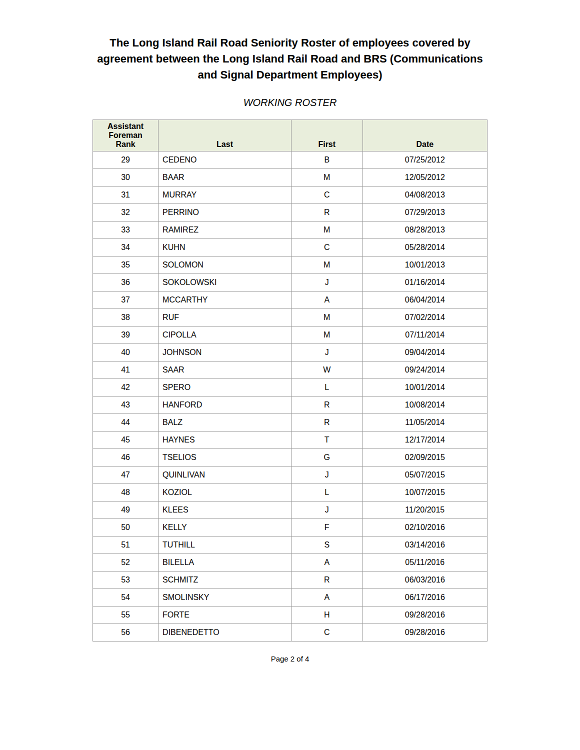The Long Island Rail Road Seniority Roster of employees covered by agreement between the Long Island Rail Road and BRS (Communications and Signal Department Employees)
WORKING ROSTER
| Assistant Foreman Rank | Last | First | Date |
| --- | --- | --- | --- |
| 29 | CEDENO | B | 07/25/2012 |
| 30 | BAAR | M | 12/05/2012 |
| 31 | MURRAY | C | 04/08/2013 |
| 32 | PERRINO | R | 07/29/2013 |
| 33 | RAMIREZ | M | 08/28/2013 |
| 34 | KUHN | C | 05/28/2014 |
| 35 | SOLOMON | M | 10/01/2013 |
| 36 | SOKOLOWSKI | J | 01/16/2014 |
| 37 | MCCARTHY | A | 06/04/2014 |
| 38 | RUF | M | 07/02/2014 |
| 39 | CIPOLLA | M | 07/11/2014 |
| 40 | JOHNSON | J | 09/04/2014 |
| 41 | SAAR | W | 09/24/2014 |
| 42 | SPERO | L | 10/01/2014 |
| 43 | HANFORD | R | 10/08/2014 |
| 44 | BALZ | R | 11/05/2014 |
| 45 | HAYNES | T | 12/17/2014 |
| 46 | TSELIOS | G | 02/09/2015 |
| 47 | QUINLIVAN | J | 05/07/2015 |
| 48 | KOZIOL | L | 10/07/2015 |
| 49 | KLEES | J | 11/20/2015 |
| 50 | KELLY | F | 02/10/2016 |
| 51 | TUTHILL | S | 03/14/2016 |
| 52 | BILELLA | A | 05/11/2016 |
| 53 | SCHMITZ | R | 06/03/2016 |
| 54 | SMOLINSKY | A | 06/17/2016 |
| 55 | FORTE | H | 09/28/2016 |
| 56 | DIBENEDETTO | C | 09/28/2016 |
Page 2 of 4